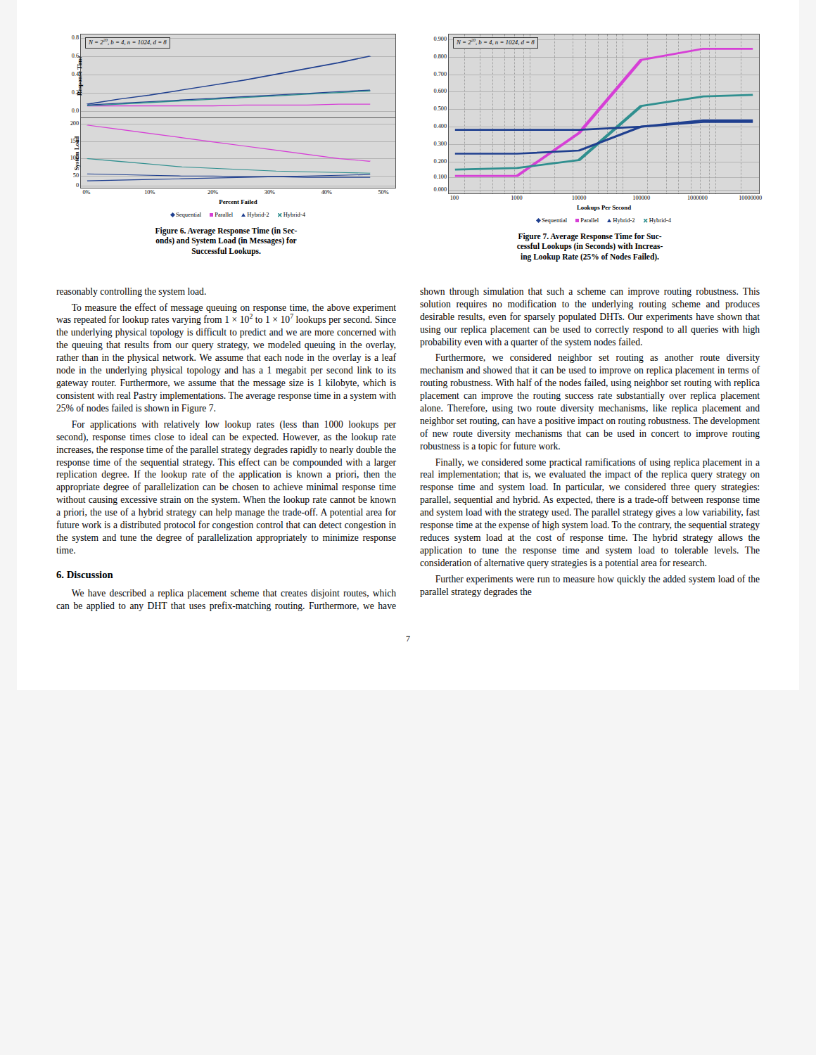N = 220, b = 4, n = 1024, d = 8
Response Time
0.8
0.6
0.4
0.2
0.0
System Load
200
150
100
50
0
0% 10% 20% 30% 40% 50%
Percent Failed
Sequential Parallel Hybrid-2 Hybrid-4
Figure 6. Average Response Time (in Sec-
onds) and System Load (in Messages) for
Successful Lookups.
N = 220, b = 4, n = 1024, d = 8
0.900
0.800
0.700
0.600
0.500
0.400
0.300
0.200
0.100
0.000
100 1000 10000 100000 1000000 10000000
Lookups Per Second
Sequential Parallel Hybrid-2 Hybrid-4
Figure 7. Average Response Time for Suc-
cessful Lookups (in Seconds) with Increas-
ing Lookup Rate (25% of Nodes Failed).
reasonably controlling the system load.
To measure the effect of message queuing on response time, the above experiment was repeated for lookup rates varying from 1 × 102 to 1 × 107 lookups per second. Since the underlying physical topology is difficult to predict and we are more concerned with the queuing that results from our query strategy, we modeled queuing in the overlay, rather than in the physical network. We assume that each node in the overlay is a leaf node in the underlying physical topology and has a 1 megabit per second link to its gateway router. Furthermore, we assume that the message size is 1 kilobyte, which is consistent with real Pastry implementations. The average response time in a system with 25% of nodes failed is shown in Figure 7.
For applications with relatively low lookup rates (less than 1000 lookups per second), response times close to ideal can be expected. However, as the lookup rate increases, the response time of the parallel strategy degrades rapidly to nearly double the response time of the sequential strategy. This effect can be compounded with a larger replication degree. If the lookup rate of the application is known a priori, then the appropriate degree of parallelization can be chosen to achieve minimal response time without causing excessive strain on the system. When the lookup rate cannot be known a priori, the use of a hybrid strategy can help manage the trade-off. A potential area for future work is a distributed protocol for congestion control that can detect congestion in the system and tune the degree of parallelization appropriately to minimize response time.
6. Discussion
We have described a replica placement scheme that creates disjoint routes, which can be applied to any DHT that uses prefix-matching routing. Furthermore, we have shown through simulation that such a scheme can improve routing robustness. This solution requires no modification to the underlying routing scheme and produces desirable results, even for sparsely populated DHTs. Our experiments have shown that using our replica placement can be used to correctly respond to all queries with high probability even with a quarter of the system nodes failed.
Furthermore, we considered neighbor set routing as another route diversity mechanism and showed that it can be used to improve on replica placement in terms of routing robustness. With half of the nodes failed, using neighbor set routing with replica placement can improve the routing success rate substantially over replica placement alone. Therefore, using two route diversity mechanisms, like replica placement and neighbor set routing, can have a positive impact on routing robustness. The development of new route diversity mechanisms that can be used in concert to improve routing robustness is a topic for future work.
Finally, we considered some practical ramifications of using replica placement in a real implementation; that is, we evaluated the impact of the replica query strategy on response time and system load. In particular, we considered three query strategies: parallel, sequential and hybrid. As expected, there is a trade-off between response time and system load with the strategy used. The parallel strategy gives a low variability, fast response time at the expense of high system load. To the contrary, the sequential strategy reduces system load at the cost of response time. The hybrid strategy allows the application to tune the response time and system load to tolerable levels. The consideration of alternative query strategies is a potential area for research.
Further experiments were run to measure how quickly the added system load of the parallel strategy degrades the
7